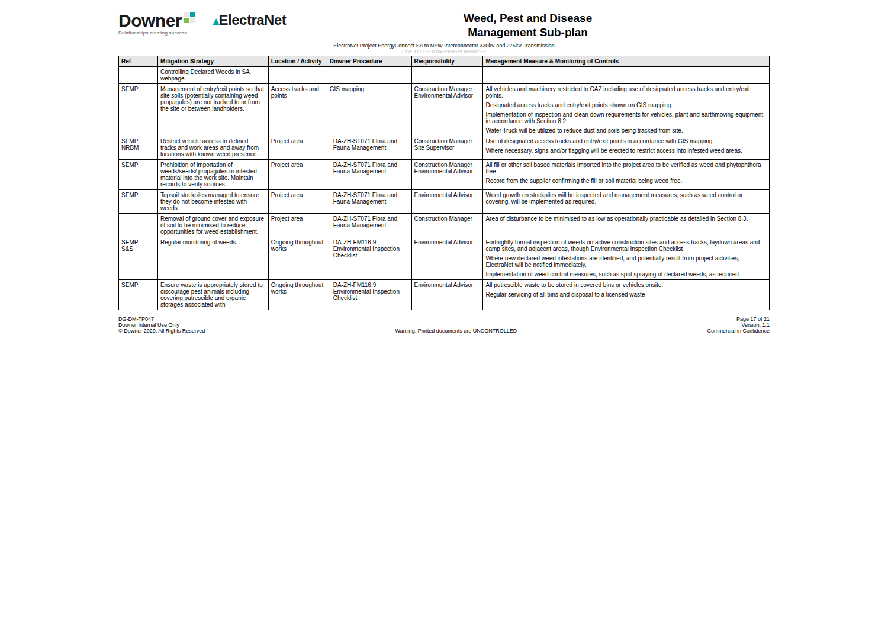Downer
Relationships creating success
▴ElectraNet
Weed, Pest and Disease
Management Sub-plan
ElectraNet Project EnergyConnect SA to NSW Interconnector 330kV and 275kV Transmission
Line 11171-ROW-PPM-PLN-0001-2
| Ref | Mitigation Strategy | Location / Activity | Downer Procedure | Responsibility | Management Measure & Monitoring of Controls |
| --- | --- | --- | --- | --- | --- |
| | Controlling Declared Weeds in SA webpage. | | | | |
| SEMP | Management of entry/exit points so that site soils (potentially containing weed propagules) are not tracked to or from the site or between landholders. | Access tracks and points | GIS mapping | Construction Manager Environmental Advisor | All vehicles and machinery restricted to CAZ including use of designated access tracks and entry/exit points. Designated access tracks and entry/exit points shown on GIS mapping. Implementation of inspection and clean down requirements for vehicles, plant and earthmoving equipment in accordance with Section 8.2. Water Truck will be utilized to reduce dust and soils being tracked from site. |
| SEMP NRBM | Restrict vehicle access to defined tracks and work areas and away from locations with known weed presence. | Project area | DA-ZH-ST071 Flora and Fauna Management | Construction Manager Site Supervisor | Use of designated access tracks and entry/exit points in accordance with GIS mapping. Where necessary, signs and/or flagging will be erected to restrict access into infested weed areas. |
| SEMP | Prohibition of importation of weeds/seeds/ propagules or infested material into the work site. Maintain records to verify sources. | Project area | DA-ZH-ST071 Flora and Fauna Management | Construction Manager Environmental Advisor | All fill or other soil based materials imported into the project area to be verified as weed and phytophthora free. Record from the supplier confirming the fill or soil material being weed free. |
| SEMP | Topsoil stockpiles managed to ensure they do not become infested with weeds. | Project area | DA-ZH-ST071 Flora and Fauna Management | Environmental Advisor | Weed growth on stockpiles will be inspected and management measures, such as weed control or covering, will be implemented as required. |
| | Removal of ground cover and exposure of soil to be minimised to reduce opportunities for weed establishment. | Project area | DA-ZH-ST071 Flora and Fauna Management | Construction Manager | Area of disturbance to be minimised to as low as operationally practicable as detailed in Section 8.3. |
| SEMP S&S | Regular monitoring of weeds. | Ongoing throughout works | DA-ZH-FM116.9 Environmental Inspection Checklist | Environmental Advisor | Fortnightly formal inspection of weeds on active construction sites and access tracks, laydown areas and camp sites, and adjacent areas, though Environmental Inspection Checklist Where new declared weed infestations are identified, and potentially result from project activities, ElectraNet will be notified immediately. Implementation of weed control measures, such as spot spraying of declared weeds, as required. |
| SEMP | Ensure waste is appropriately stored to discourage pest animals including covering putrescible and organic storages associated with | Ongoing throughout works | DA-ZH-FM116.9 Environmental Inspection Checklist | Environmental Advisor | All putrescible waste to be stored in covered bins or vehicles onsite. Regular servicing of all bins and disposal to a licensed waste |
DG-DM-TP047
Page 17 of 21
Downer Internal Use Only
Version: 1.1
© Downer 2020. All Rights Reserved
Warning: Printed documents are UNCONTROLLED
Commercial in Confidence